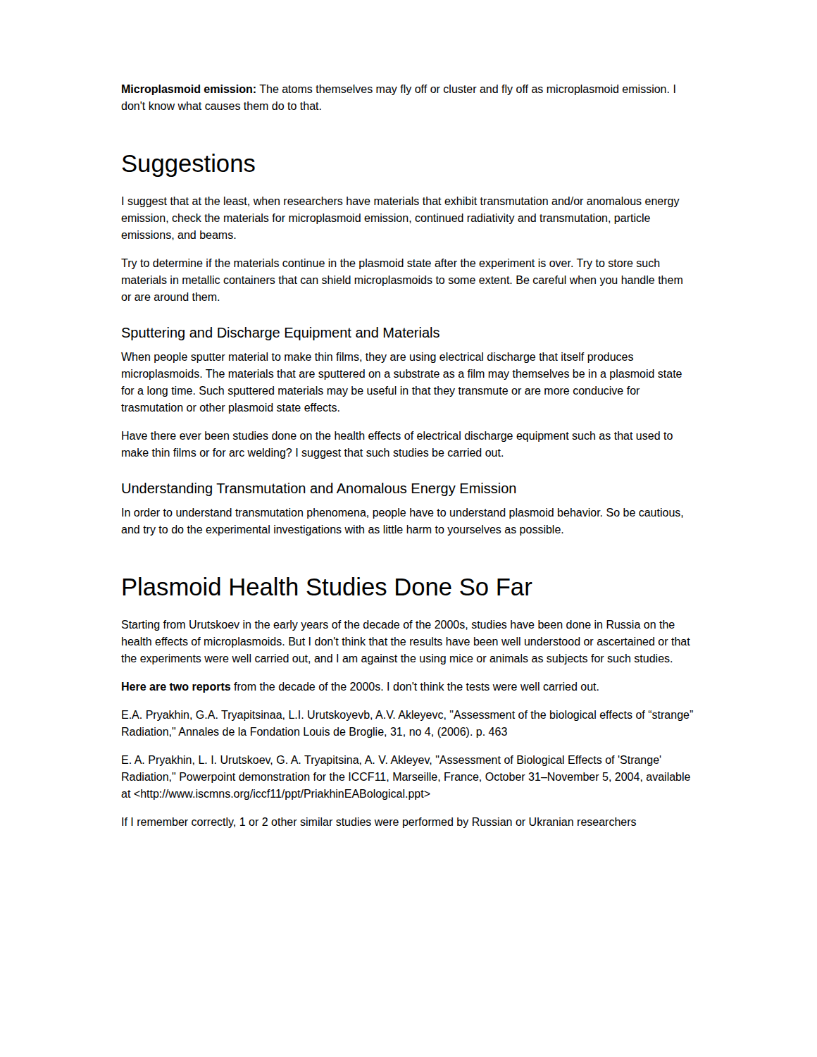Microplasmoid emission: The atoms themselves may fly off or cluster and fly off as microplasmoid emission. I don't know what causes them do to that.
Suggestions
I suggest that at the least, when researchers have materials that exhibit transmutation and/or anomalous energy emission, check the materials for microplasmoid emission, continued radiativity and transmutation, particle emissions, and beams.
Try to determine if the materials continue in the plasmoid state after the experiment is over. Try to store such materials in metallic containers that can shield microplasmoids to some extent. Be careful when you handle them or are around them.
Sputtering and Discharge Equipment and Materials
When people sputter material to make thin films, they are using electrical discharge that itself produces microplasmoids. The materials that are sputtered on a substrate as a film may themselves be in a plasmoid state for a long time. Such sputtered materials may be useful in that they transmute or are more conducive for trasmutation or other plasmoid state effects.
Have there ever been studies done on the health effects of electrical discharge equipment such as that used to make thin films or for arc welding? I suggest that such studies be carried out.
Understanding Transmutation and Anomalous Energy Emission
In order to understand transmutation phenomena, people have to understand plasmoid behavior. So be cautious, and try to do the experimental investigations with as little harm to yourselves as possible.
Plasmoid Health Studies Done So Far
Starting from Urutskoev in the early years of the decade of the 2000s, studies have been done in Russia on the health effects of microplasmoids. But I don't think that the results have been well understood or ascertained or that the experiments were well carried out, and I am against the using mice or animals as subjects for such studies.
Here are two reports from the decade of the 2000s. I don't think the tests were well carried out.
E.A. Pryakhin, G.A. Tryapitsinaa, L.I. Urutskoyevb, A.V. Akleyevc, "Assessment of the biological effects of “strange” Radiation," Annales de la Fondation Louis de Broglie, 31, no 4, (2006). p. 463
E. A. Pryakhin, L. I. Urutskoev, G. A. Tryapitsina, A. V. Akleyev, "Assessment of Biological Effects of 'Strange' Radiation," Powerpoint demonstration for the ICCF11, Marseille, France, October 31–November 5, 2004, available at <http://www.iscmns.org/iccf11/ppt/PriakhinEABological.ppt>
If I remember correctly, 1 or 2 other similar studies were performed by Russian or Ukranian researchers